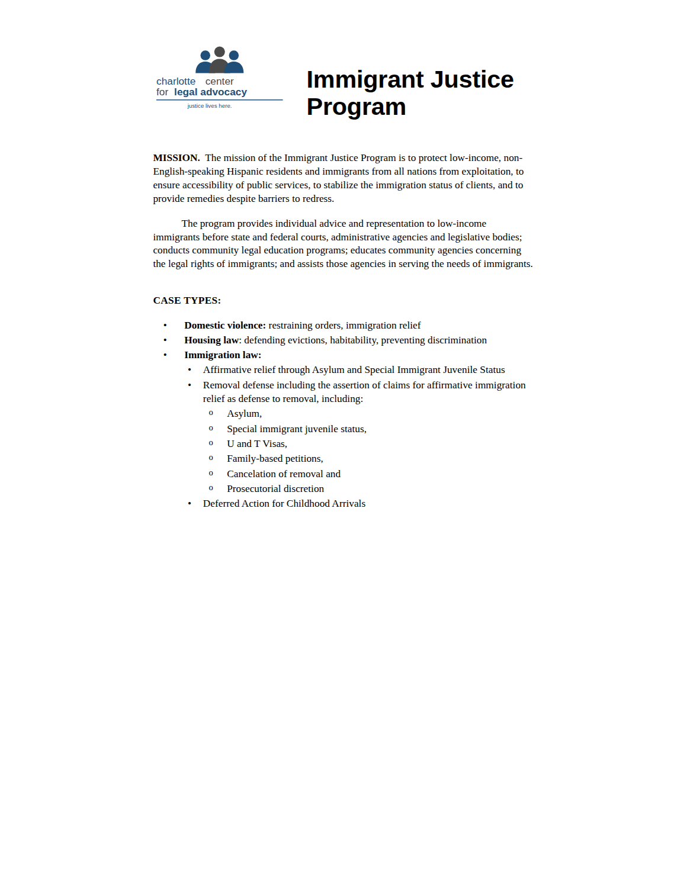charlotte center for legal advocacy justice lives here.
Immigrant Justice Program
MISSION. The mission of the Immigrant Justice Program is to protect low-income, non-English-speaking Hispanic residents and immigrants from all nations from exploitation, to ensure accessibility of public services, to stabilize the immigration status of clients, and to provide remedies despite barriers to redress.
The program provides individual advice and representation to low-income immigrants before state and federal courts, administrative agencies and legislative bodies; conducts community legal education programs; educates community agencies concerning the legal rights of immigrants; and assists those agencies in serving the needs of immigrants.
CASE TYPES:
Domestic violence: restraining orders, immigration relief
Housing law: defending evictions, habitability, preventing discrimination
Immigration law:
Affirmative relief through Asylum and Special Immigrant Juvenile Status
Removal defense including the assertion of claims for affirmative immigration relief as defense to removal, including:
Asylum,
Special immigrant juvenile status,
U and T Visas,
Family-based petitions,
Cancelation of removal and
Prosecutorial discretion
Deferred Action for Childhood Arrivals